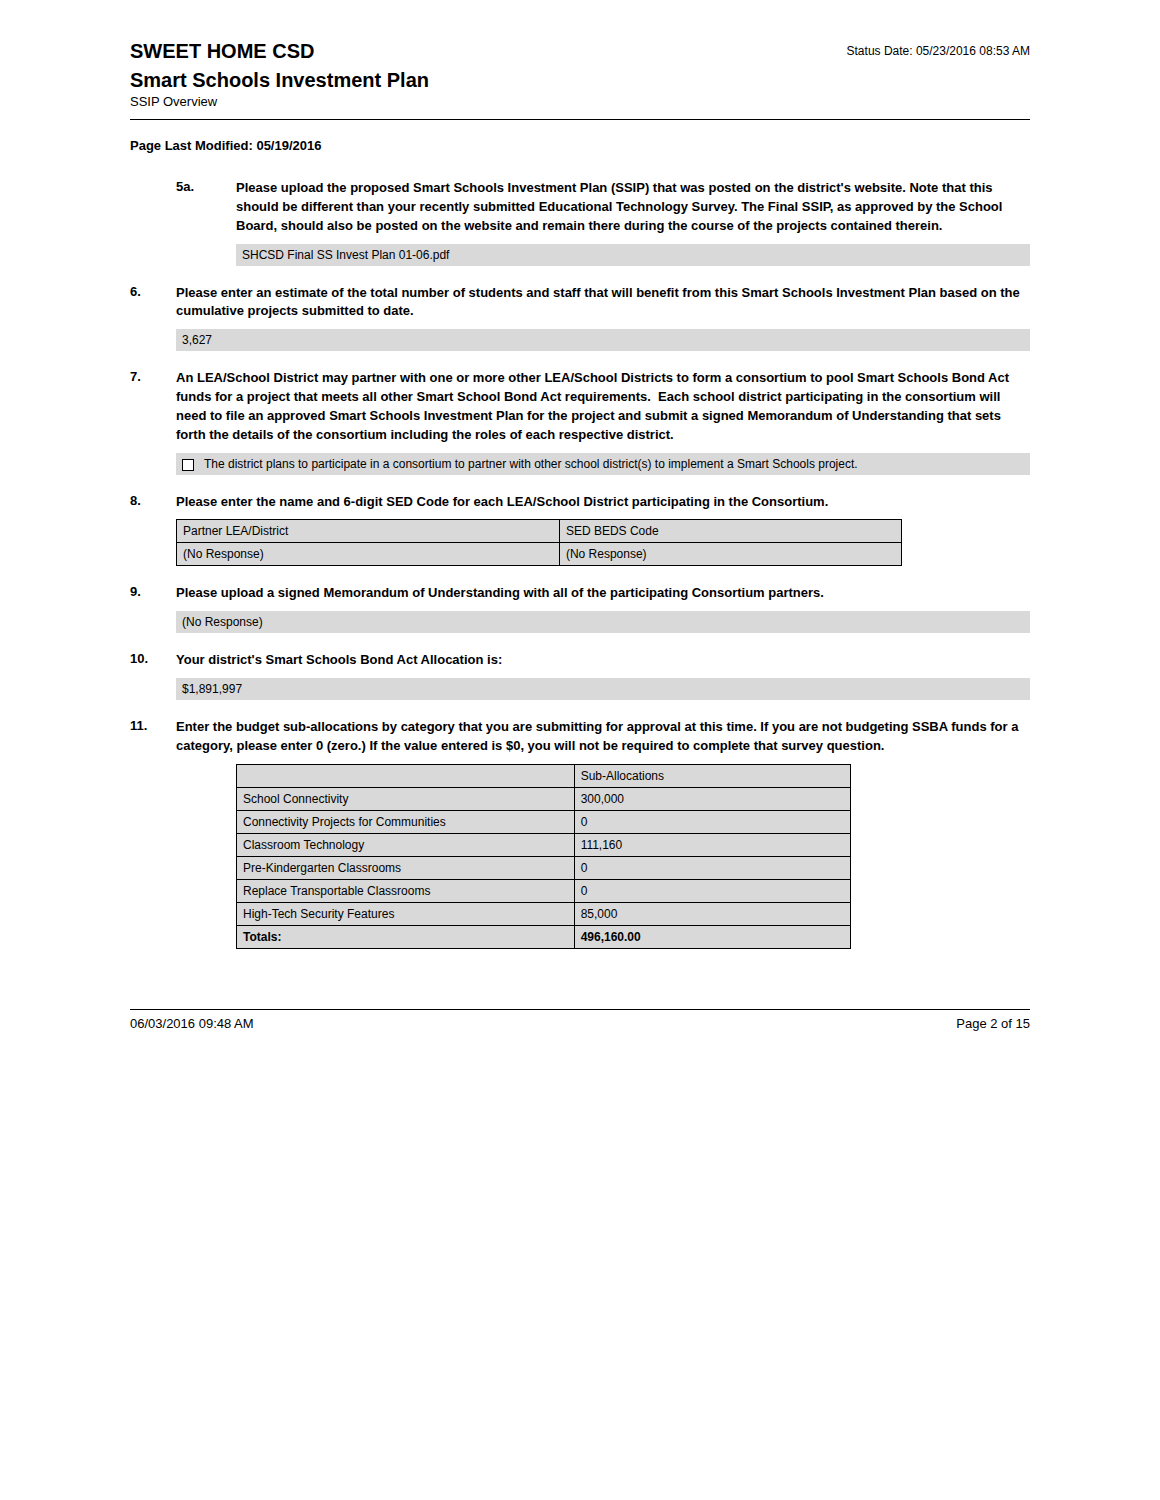SWEET HOME CSD
Smart Schools Investment Plan
Status Date: 05/23/2016 08:53 AM
SSIP Overview
Page Last Modified: 05/19/2016
5a.
Please upload the proposed Smart Schools Investment Plan (SSIP) that was posted on the district's website. Note that this should be different than your recently submitted Educational Technology Survey. The Final SSIP, as approved by the School Board, should also be posted on the website and remain there during the course of the projects contained therein.
SHCSD Final SS Invest Plan 01-06.pdf
6.
Please enter an estimate of the total number of students and staff that will benefit from this Smart Schools Investment Plan based on the cumulative projects submitted to date.
3,627
7.
An LEA/School District may partner with one or more other LEA/School Districts to form a consortium to pool Smart Schools Bond Act funds for a project that meets all other Smart School Bond Act requirements. Each school district participating in the consortium will need to file an approved Smart Schools Investment Plan for the project and submit a signed Memorandum of Understanding that sets forth the details of the consortium including the roles of each respective district.
The district plans to participate in a consortium to partner with other school district(s) to implement a Smart Schools project.
8.
Please enter the name and 6-digit SED Code for each LEA/School District participating in the Consortium.
| Partner LEA/District | SED BEDS Code |
| (No Response) | (No Response) |
9.
Please upload a signed Memorandum of Understanding with all of the participating Consortium partners.
(No Response)
10.
Your district's Smart Schools Bond Act Allocation is:
$1,891,997
11.
Enter the budget sub-allocations by category that you are submitting for approval at this time. If you are not budgeting SSBA funds for a category, please enter 0 (zero.) If the value entered is $0, you will not be required to complete that survey question.
| | Sub-Allocations |
| --- | --- |
| School Connectivity | 300,000 |
| Connectivity Projects for Communities | 0 |
| Classroom Technology | 111,160 |
| Pre-Kindergarten Classrooms | 0 |
| Replace Transportable Classrooms | 0 |
| High-Tech Security Features | 85,000 |
| Totals: | 496,160.00 |
06/03/2016 09:48 AM
Page 2 of 15